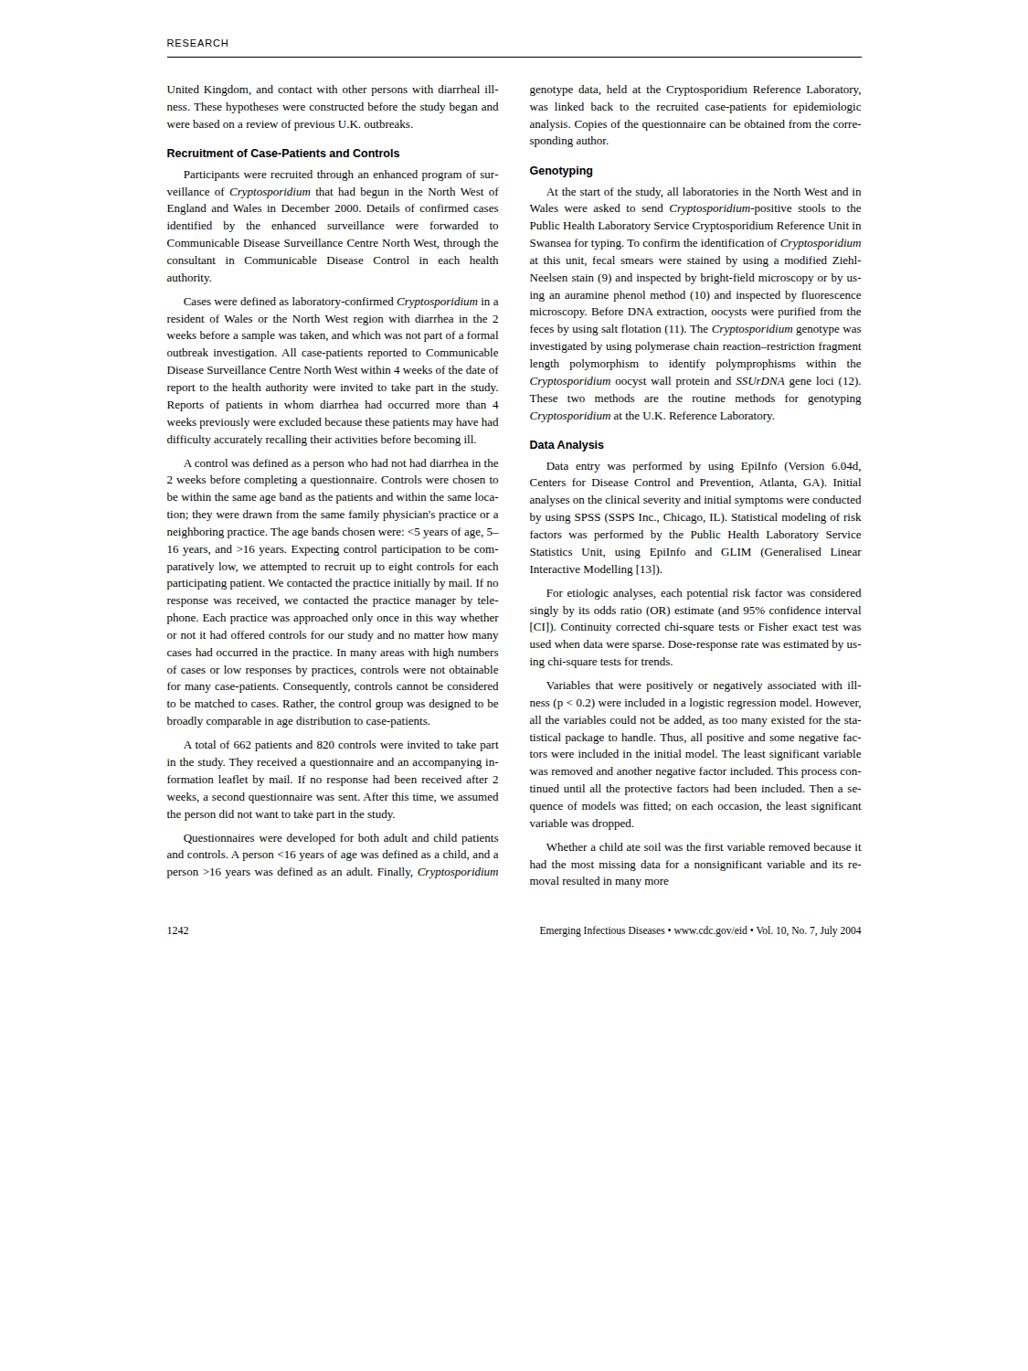Research
United Kingdom, and contact with other persons with diarrheal illness. These hypotheses were constructed before the study began and were based on a review of previous U.K. outbreaks.
Recruitment of Case-Patients and Controls
Participants were recruited through an enhanced program of surveillance of Cryptosporidium that had begun in the North West of England and Wales in December 2000. Details of confirmed cases identified by the enhanced surveillance were forwarded to Communicable Disease Surveillance Centre North West, through the consultant in Communicable Disease Control in each health authority.
Cases were defined as laboratory-confirmed Cryptosporidium in a resident of Wales or the North West region with diarrhea in the 2 weeks before a sample was taken, and which was not part of a formal outbreak investigation. All case-patients reported to Communicable Disease Surveillance Centre North West within 4 weeks of the date of report to the health authority were invited to take part in the study. Reports of patients in whom diarrhea had occurred more than 4 weeks previously were excluded because these patients may have had difficulty accurately recalling their activities before becoming ill.
A control was defined as a person who had not had diarrhea in the 2 weeks before completing a questionnaire. Controls were chosen to be within the same age band as the patients and within the same location; they were drawn from the same family physician's practice or a neighboring practice. The age bands chosen were: <5 years of age, 5–16 years, and >16 years. Expecting control participation to be comparatively low, we attempted to recruit up to eight controls for each participating patient. We contacted the practice initially by mail. If no response was received, we contacted the practice manager by telephone. Each practice was approached only once in this way whether or not it had offered controls for our study and no matter how many cases had occurred in the practice. In many areas with high numbers of cases or low responses by practices, controls were not obtainable for many case-patients. Consequently, controls cannot be considered to be matched to cases. Rather, the control group was designed to be broadly comparable in age distribution to case-patients.
A total of 662 patients and 820 controls were invited to take part in the study. They received a questionnaire and an accompanying information leaflet by mail. If no response had been received after 2 weeks, a second questionnaire was sent. After this time, we assumed the person did not want to take part in the study.
Questionnaires were developed for both adult and child patients and controls. A person <16 years of age was defined as a child, and a person >16 years was defined as an adult. Finally, Cryptosporidium genotype data, held at the Cryptosporidium Reference Laboratory, was linked back to the recruited case-patients for epidemiologic analysis. Copies of the questionnaire can be obtained from the corresponding author.
Genotyping
At the start of the study, all laboratories in the North West and in Wales were asked to send Cryptosporidium-positive stools to the Public Health Laboratory Service Cryptosporidium Reference Unit in Swansea for typing. To confirm the identification of Cryptosporidium at this unit, fecal smears were stained by using a modified Ziehl-Neelsen stain (9) and inspected by bright-field microscopy or by using an auramine phenol method (10) and inspected by fluorescence microscopy. Before DNA extraction, oocysts were purified from the feces by using salt flotation (11). The Cryptosporidium genotype was investigated by using polymerase chain reaction–restriction fragment length polymorphism to identify polymprophisms within the Cryptosporidium oocyst wall protein and SSUrDNA gene loci (12). These two methods are the routine methods for genotyping Cryptosporidium at the U.K. Reference Laboratory.
Data Analysis
Data entry was performed by using EpiInfo (Version 6.04d, Centers for Disease Control and Prevention, Atlanta, GA). Initial analyses on the clinical severity and initial symptoms were conducted by using SPSS (SSPS Inc., Chicago, IL). Statistical modeling of risk factors was performed by the Public Health Laboratory Service Statistics Unit, using EpiInfo and GLIM (Generalised Linear Interactive Modelling [13]).
For etiologic analyses, each potential risk factor was considered singly by its odds ratio (OR) estimate (and 95% confidence interval [CI]). Continuity corrected chi-square tests or Fisher exact test was used when data were sparse. Dose-response rate was estimated by using chi-square tests for trends.
Variables that were positively or negatively associated with illness (p < 0.2) were included in a logistic regression model. However, all the variables could not be added, as too many existed for the statistical package to handle. Thus, all positive and some negative factors were included in the initial model. The least significant variable was removed and another negative factor included. This process continued until all the protective factors had been included. Then a sequence of models was fitted; on each occasion, the least significant variable was dropped.
Whether a child ate soil was the first variable removed because it had the most missing data for a nonsignificant variable and its removal resulted in many more
1242
Emerging Infectious Diseases • www.cdc.gov/eid • Vol. 10, No. 7, July 2004